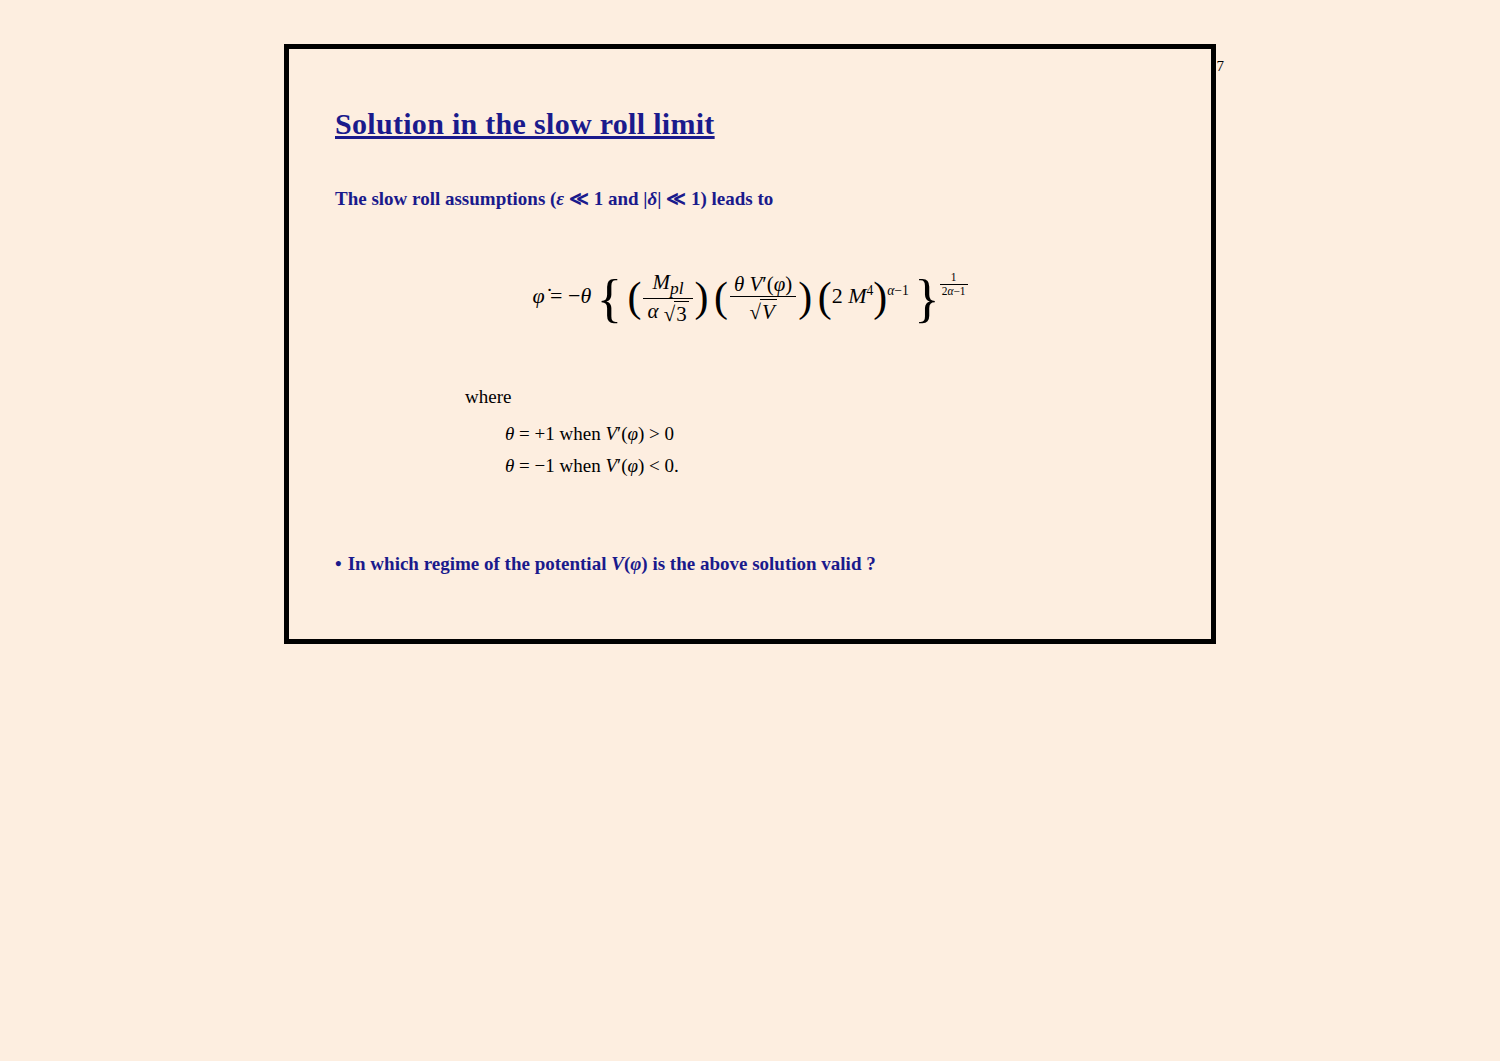7
Solution in the slow roll limit
The slow roll assumptions (ε ≪ 1 and |δ| ≪ 1) leads to
φ̇ = −θ { (Mpl α √3) (θ V′(φ)√V) (2 M4)α−1 }12α−1
where
θ = +1 when V′(φ) > 0
θ = −1 when V′(φ) < 0.
•In which regime of the potential V(φ) is the above solution valid ?